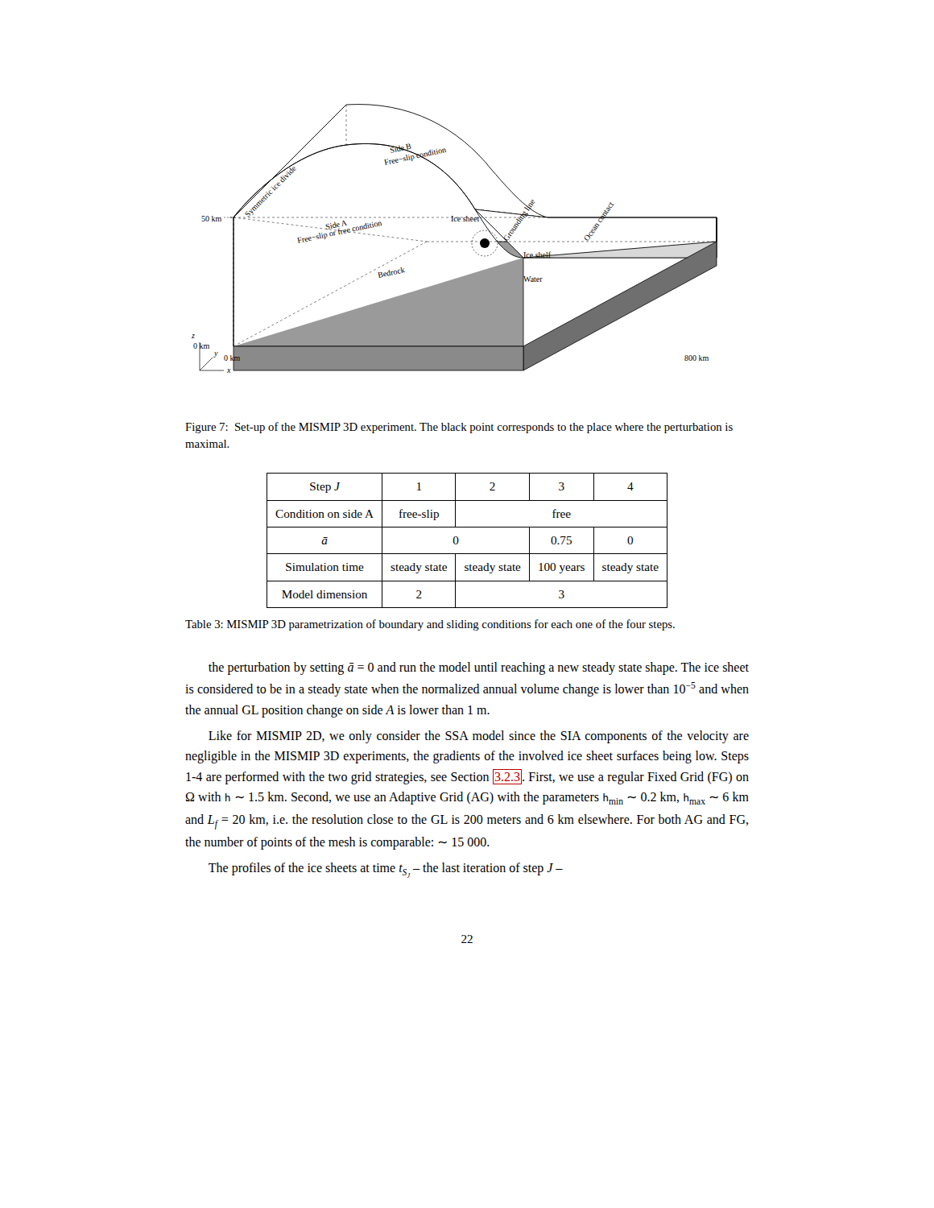Symmetric ice divide Side B Free−slip condition Side A Free−slip or free condition Ice sheet Grounding line Ocean contact Bedrock Ice shelf Water 50 km 0 km 0 km 800 km z x y
Figure 7: Set-up of the MISMIP 3D experiment. The black point corresponds to the place where the perturbation is maximal.
| Step J | 1 | 2 | 3 | 4 |
| Condition on side A | free-slip | free |
| ā | 0 | 0.75 | 0 |
| Simulation time | steady state | steady state | 100 years | steady state |
| Model dimension | 2 | 3 |
Table 3: MISMIP 3D parametrization of boundary and sliding conditions for each one of the four steps.
the perturbation by setting ā = 0 and run the model until reaching a new steady state shape. The ice sheet is considered to be in a steady state when the normalized annual volume change is lower than 10−5 and when the annual GL position change on side A is lower than 1 m.
Like for MISMIP 2D, we only consider the SSA model since the SIA components of the velocity are negligible in the MISMIP 3D experiments, the gradients of the involved ice sheet surfaces being low. Steps 1-4 are performed with the two grid strategies, see Section 3.2.3. First, we use a regular Fixed Grid (FG) on Ω with h ∼ 1.5 km. Second, we use an Adaptive Grid (AG) with the parameters hmin ∼ 0.2 km, hmax ∼ 6 km and Lf = 20 km, i.e. the resolution close to the GL is 200 meters and 6 km elsewhere. For both AG and FG, the number of points of the mesh is comparable: ∼ 15 000.
The profiles of the ice sheets at time tSJ – the last iteration of step J –
22